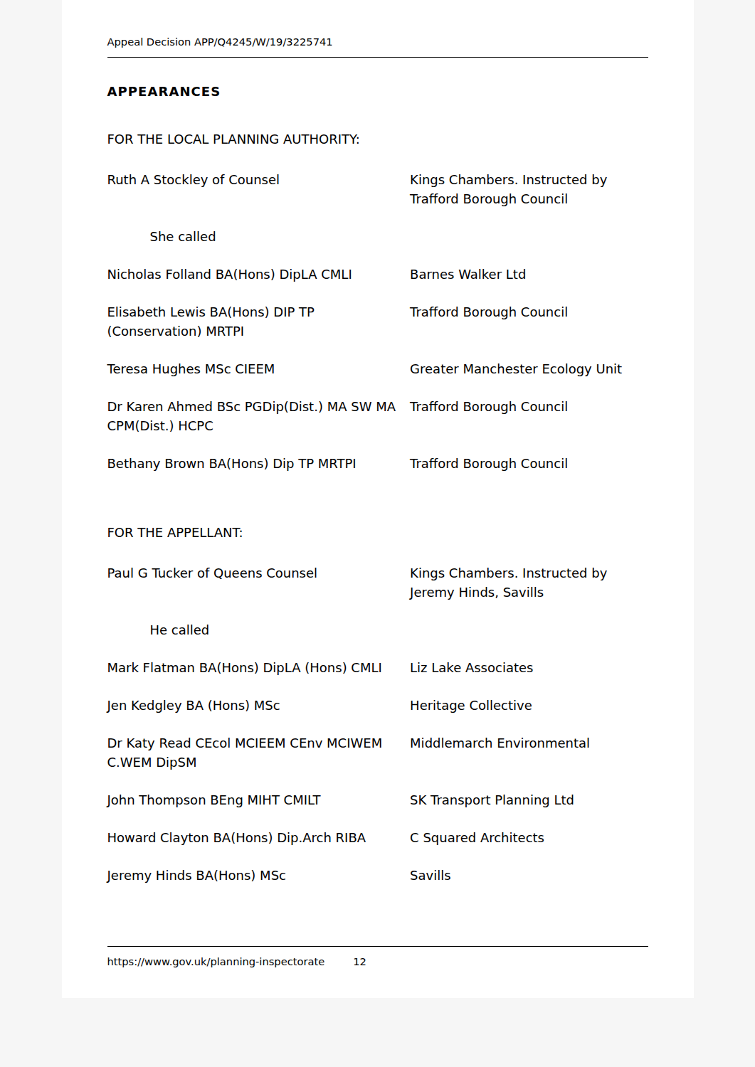Appeal Decision APP/Q4245/W/19/3225741
APPEARANCES
FOR THE LOCAL PLANNING AUTHORITY:
| Ruth A Stockley of Counsel | Kings Chambers. Instructed by Trafford Borough Council |
She called
| Nicholas Folland BA(Hons) DipLA CMLI | Barnes Walker Ltd |
| Elisabeth Lewis BA(Hons) DIP TP (Conservation) MRTPI | Trafford Borough Council |
| Teresa Hughes MSc CIEEM | Greater Manchester Ecology Unit |
| Dr Karen Ahmed BSc PGDip(Dist.) MA SW MA CPM(Dist.) HCPC | Trafford Borough Council |
| Bethany Brown BA(Hons) Dip TP MRTPI | Trafford Borough Council |
FOR THE APPELLANT:
| Paul G Tucker of Queens Counsel | Kings Chambers. Instructed by Jeremy Hinds, Savills |
He called
| Mark Flatman BA(Hons) DipLA (Hons) CMLI | Liz Lake Associates |
| Jen Kedgley BA (Hons) MSc | Heritage Collective |
| Dr Katy Read CEcol MCIEEM CEnv MCIWEM C.WEM DipSM | Middlemarch Environmental |
| John Thompson BEng MIHT CMILT | SK Transport Planning Ltd |
| Howard Clayton BA(Hons) Dip.Arch RIBA | C Squared Architects |
| Jeremy Hinds BA(Hons) MSc | Savills |
https://www.gov.uk/planning-inspectorate 12